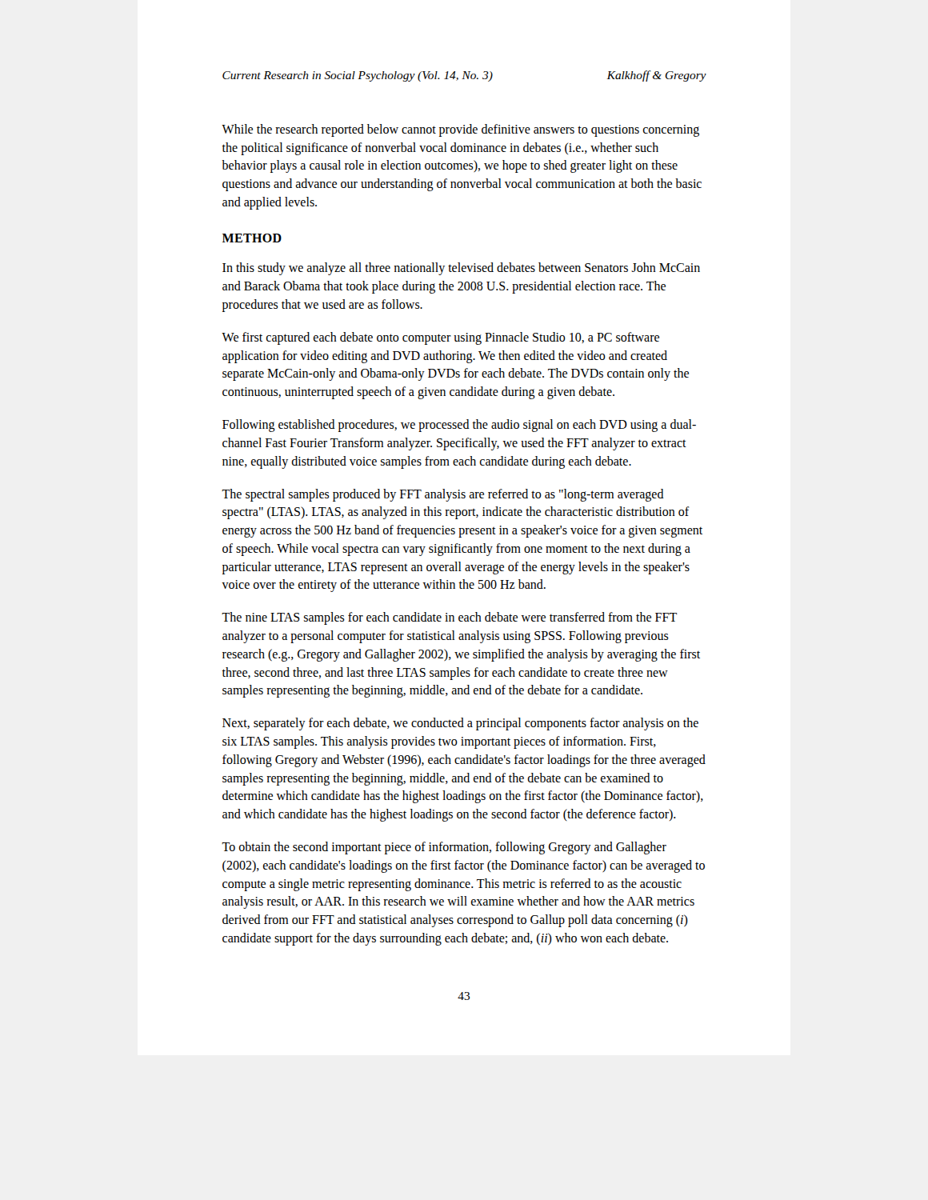Current Research in Social Psychology (Vol. 14, No. 3) Kalkhoff & Gregory
While the research reported below cannot provide definitive answers to questions concerning the political significance of nonverbal vocal dominance in debates (i.e., whether such behavior plays a causal role in election outcomes), we hope to shed greater light on these questions and advance our understanding of nonverbal vocal communication at both the basic and applied levels.
METHOD
In this study we analyze all three nationally televised debates between Senators John McCain and Barack Obama that took place during the 2008 U.S. presidential election race. The procedures that we used are as follows.
We first captured each debate onto computer using Pinnacle Studio 10, a PC software application for video editing and DVD authoring. We then edited the video and created separate McCain-only and Obama-only DVDs for each debate. The DVDs contain only the continuous, uninterrupted speech of a given candidate during a given debate.
Following established procedures, we processed the audio signal on each DVD using a dual-channel Fast Fourier Transform analyzer. Specifically, we used the FFT analyzer to extract nine, equally distributed voice samples from each candidate during each debate.
The spectral samples produced by FFT analysis are referred to as "long-term averaged spectra" (LTAS). LTAS, as analyzed in this report, indicate the characteristic distribution of energy across the 500 Hz band of frequencies present in a speaker's voice for a given segment of speech. While vocal spectra can vary significantly from one moment to the next during a particular utterance, LTAS represent an overall average of the energy levels in the speaker's voice over the entirety of the utterance within the 500 Hz band.
The nine LTAS samples for each candidate in each debate were transferred from the FFT analyzer to a personal computer for statistical analysis using SPSS. Following previous research (e.g., Gregory and Gallagher 2002), we simplified the analysis by averaging the first three, second three, and last three LTAS samples for each candidate to create three new samples representing the beginning, middle, and end of the debate for a candidate.
Next, separately for each debate, we conducted a principal components factor analysis on the six LTAS samples. This analysis provides two important pieces of information. First, following Gregory and Webster (1996), each candidate's factor loadings for the three averaged samples representing the beginning, middle, and end of the debate can be examined to determine which candidate has the highest loadings on the first factor (the Dominance factor), and which candidate has the highest loadings on the second factor (the deference factor).
To obtain the second important piece of information, following Gregory and Gallagher (2002), each candidate's loadings on the first factor (the Dominance factor) can be averaged to compute a single metric representing dominance. This metric is referred to as the acoustic analysis result, or AAR. In this research we will examine whether and how the AAR metrics derived from our FFT and statistical analyses correspond to Gallup poll data concerning (i) candidate support for the days surrounding each debate; and, (ii) who won each debate.
43